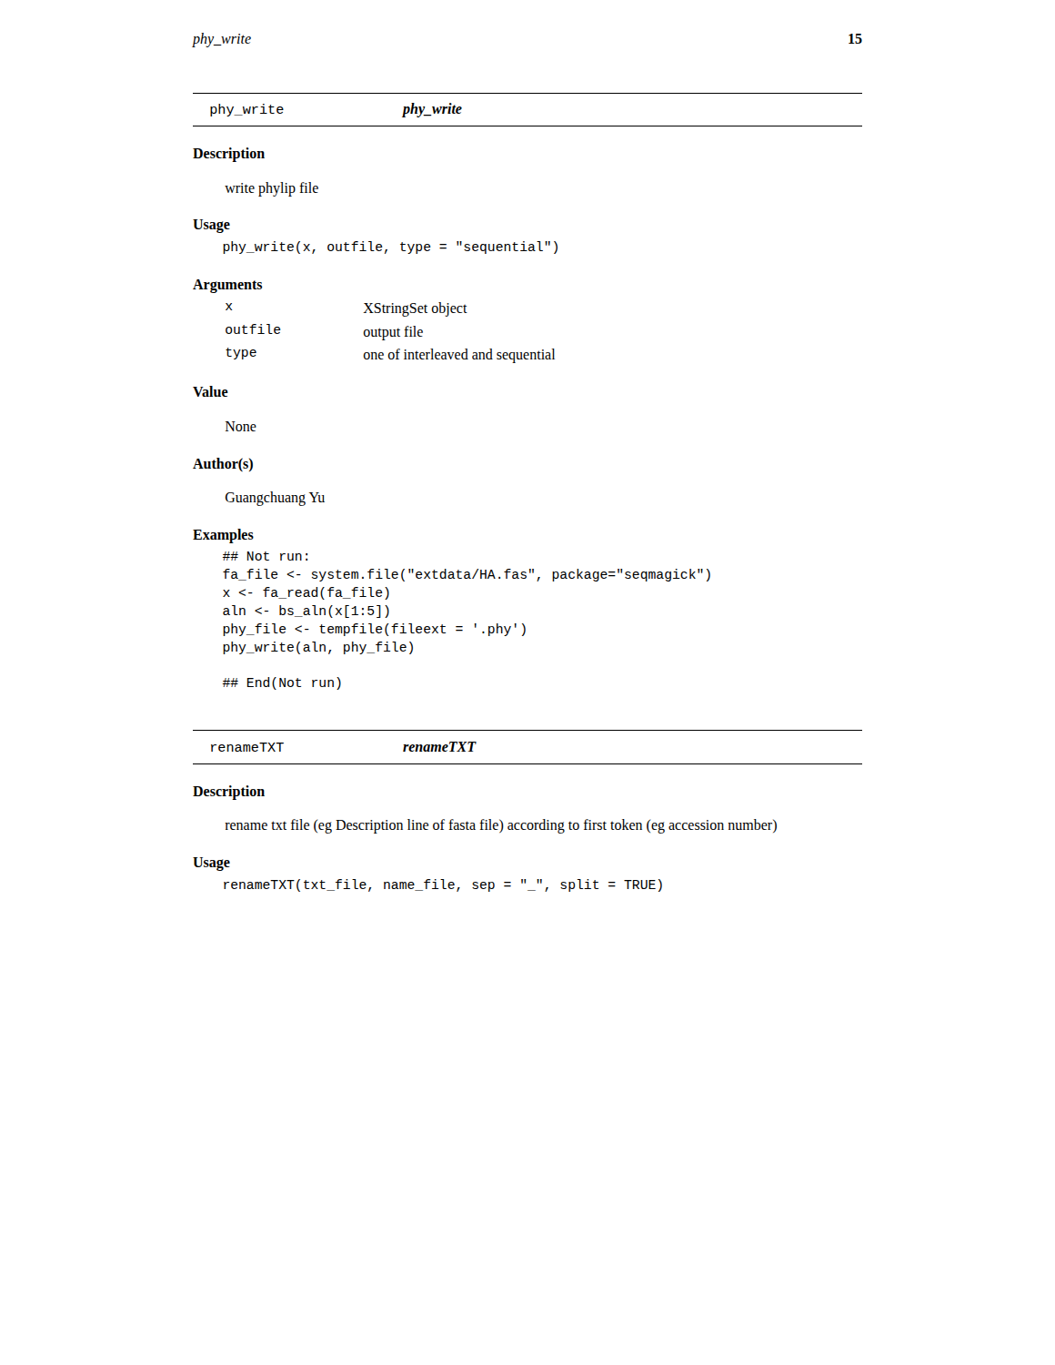phy_write 15
phy_write phy_write
Description
write phylip file
Usage
phy_write(x, outfile, type = "sequential")
Arguments
x
XStringSet object
outfile
output file
type
one of interleaved and sequential
Value
None
Author(s)
Guangchuang Yu
Examples
## Not run: 
fa_file <- system.file("extdata/HA.fas", package="seqmagick")
x <- fa_read(fa_file)
aln <- bs_aln(x[1:5])
phy_file <- tempfile(fileext = '.phy')
phy_write(aln, phy_file)

## End(Not run)
renameTXT renameTXT
Description
rename txt file (eg Description line of fasta file) according to first token (eg accession number)
Usage
renameTXT(txt_file, name_file, sep = "_", split = TRUE)